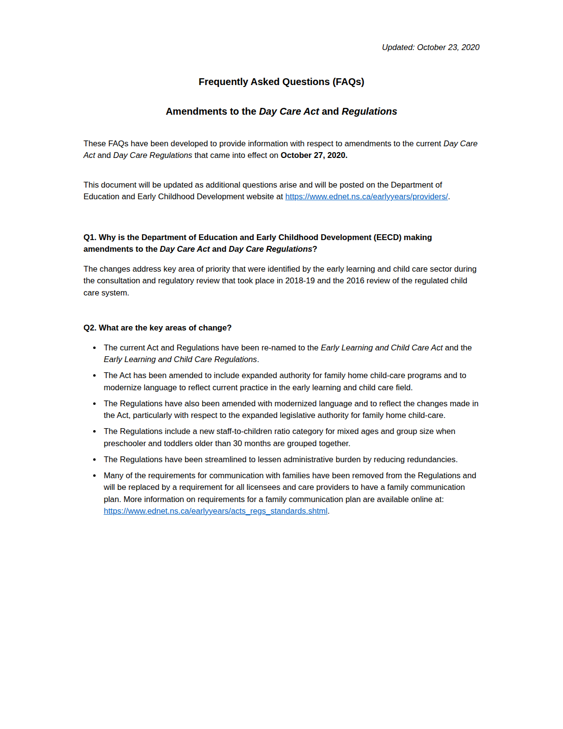Updated: October 23, 2020
Frequently Asked Questions (FAQs)
Amendments to the Day Care Act and Regulations
These FAQs have been developed to provide information with respect to amendments to the current Day Care Act and Day Care Regulations that came into effect on October 27, 2020.
This document will be updated as additional questions arise and will be posted on the Department of Education and Early Childhood Development website at https://www.ednet.ns.ca/earlyyears/providers/.
Q1. Why is the Department of Education and Early Childhood Development (EECD) making amendments to the Day Care Act and Day Care Regulations?
The changes address key area of priority that were identified by the early learning and child care sector during the consultation and regulatory review that took place in 2018-19 and the 2016 review of the regulated child care system.
Q2. What are the key areas of change?
The current Act and Regulations have been re-named to the Early Learning and Child Care Act and the Early Learning and Child Care Regulations.
The Act has been amended to include expanded authority for family home child-care programs and to modernize language to reflect current practice in the early learning and child care field.
The Regulations have also been amended with modernized language and to reflect the changes made in the Act, particularly with respect to the expanded legislative authority for family home child-care.
The Regulations include a new staff-to-children ratio category for mixed ages and group size when preschooler and toddlers older than 30 months are grouped together.
The Regulations have been streamlined to lessen administrative burden by reducing redundancies.
Many of the requirements for communication with families have been removed from the Regulations and will be replaced by a requirement for all licensees and care providers to have a family communication plan. More information on requirements for a family communication plan are available online at: https://www.ednet.ns.ca/earlyyears/acts_regs_standards.shtml.